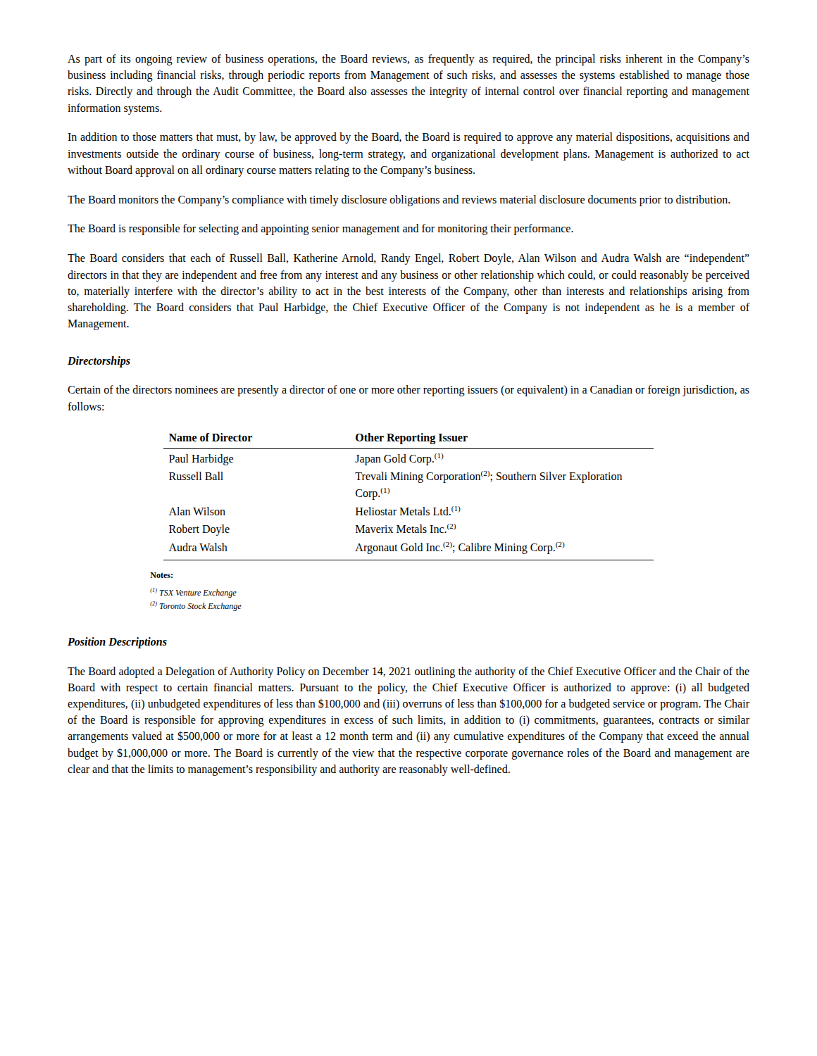As part of its ongoing review of business operations, the Board reviews, as frequently as required, the principal risks inherent in the Company’s business including financial risks, through periodic reports from Management of such risks, and assesses the systems established to manage those risks. Directly and through the Audit Committee, the Board also assesses the integrity of internal control over financial reporting and management information systems.
In addition to those matters that must, by law, be approved by the Board, the Board is required to approve any material dispositions, acquisitions and investments outside the ordinary course of business, long-term strategy, and organizational development plans. Management is authorized to act without Board approval on all ordinary course matters relating to the Company’s business.
The Board monitors the Company’s compliance with timely disclosure obligations and reviews material disclosure documents prior to distribution.
The Board is responsible for selecting and appointing senior management and for monitoring their performance.
The Board considers that each of Russell Ball, Katherine Arnold, Randy Engel, Robert Doyle, Alan Wilson and Audra Walsh are “independent” directors in that they are independent and free from any interest and any business or other relationship which could, or could reasonably be perceived to, materially interfere with the director’s ability to act in the best interests of the Company, other than interests and relationships arising from shareholding. The Board considers that Paul Harbidge, the Chief Executive Officer of the Company is not independent as he is a member of Management.
Directorships
Certain of the directors nominees are presently a director of one or more other reporting issuers (or equivalent) in a Canadian or foreign jurisdiction, as follows:
| Name of Director | Other Reporting Issuer |
| --- | --- |
| Paul Harbidge | Japan Gold Corp. (1) |
| Russell Ball | Trevali Mining Corporation (2) ; Southern Silver Exploration Corp. (1) |
| Alan Wilson | Heliostar Metals Ltd. (1) |
| Robert Doyle | Maverix Metals Inc. (2) |
| Audra Walsh | Argonaut Gold Inc. (2) ; Calibre Mining Corp. (2) |
Notes:
(1) TSX Venture Exchange
(2) Toronto Stock Exchange
Position Descriptions
The Board adopted a Delegation of Authority Policy on December 14, 2021 outlining the authority of the Chief Executive Officer and the Chair of the Board with respect to certain financial matters. Pursuant to the policy, the Chief Executive Officer is authorized to approve: (i) all budgeted expenditures, (ii) unbudgeted expenditures of less than $100,000 and (iii) overruns of less than $100,000 for a budgeted service or program. The Chair of the Board is responsible for approving expenditures in excess of such limits, in addition to (i) commitments, guarantees, contracts or similar arrangements valued at $500,000 or more for at least a 12 month term and (ii) any cumulative expenditures of the Company that exceed the annual budget by $1,000,000 or more. The Board is currently of the view that the respective corporate governance roles of the Board and management are clear and that the limits to management’s responsibility and authority are reasonably well-defined.